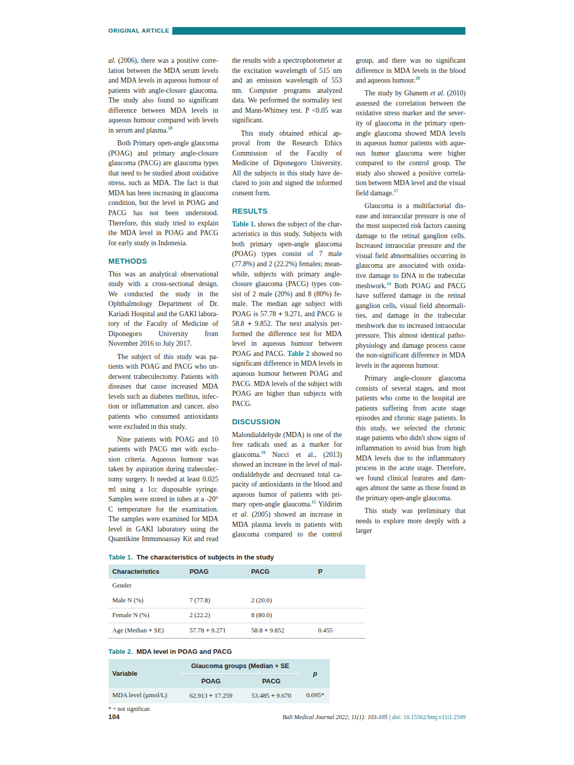Original Article
al. (2006), there was a positive correlation between the MDA serum levels and MDA levels in aqueous humour of patients with angle-closure glaucoma. The study also found no significant difference between MDA levels in aqueous humour compared with levels in serum and plasma.18
Both Primary open-angle glaucoma (POAG) and primary angle-closure glaucoma (PACG) are glaucoma types that need to be studied about oxidative stress, such as MDA. The fact is that MDA has been increasing in glaucoma condition, but the level in POAG and PACG has not been understood. Therefore, this study tried to explain the MDA level in POAG and PACG for early study in Indonesia.
Methods
This was an analytical observational study with a cross-sectional design. We conducted the study in the Ophthalmology Department of Dr. Kariadi Hospital and the GAKI laboratory of the Faculty of Medicine of Diponegoro University from November 2016 to July 2017.
The subject of this study was patients with POAG and PACG who underwent trabeculectomy. Patients with diseases that cause increased MDA levels such as diabetes mellitus, infection or inflammation and cancer, also patients who consumed antioxidants were excluded in this study.
Nine patients with POAG and 10 patients with PACG met with exclusion criteria. Aqueous humour was taken by aspiration during trabeculectomy surgery. It needed at least 0.025 ml using a 1cc disposable syringe. Samples were stored in tubes at a -20° C temperature for the examination. The samples were examined for MDA level in GAKI laboratory using the Quantikine Immunoassay Kit and read the results with a spectrophotometer at the excitation wavelength of 515 nm and an emission wavelength of 553 nm. Computer programs analyzed data. We performed the normality test and Mann-Whitney test. P <0.05 was significant.
This study obtained ethical approval from the Research Ethics Commission of the Faculty of Medicine of Diponegoro University. All the subjects in this study have declared to join and signed the informed consent form.
Results
Table 1. shows the subject of the characteristics in this study. Subjects with both primary open-angle glaucoma (POAG) types consist of 7 male (77.8%) and 2 (22.2%) females; meanwhile, subjects with primary angle-closure glaucoma (PACG) types consist of 2 male (20%) and 8 (80%) female. The median age subject with POAG is 57.78 + 9.271, and PACG is 58.8 + 9.852. The next analysis performed the difference test for MDA level in aqueous humour between POAG and PACG. Table 2 showed no significant difference in MDA levels in aqueous humour between POAG and PACG. MDA levels of the subject with POAG are higher than subjects with PACG.
Discussion
Malondialdehyde (MDA) is one of the free radicals used as a marker for glaucoma.19 Nucci et al., (2013) showed an increase in the level of malondialdehyde and decreased total capacity of antioxidants in the blood and aqueous humor of patients with primary open-angle glaucoma.12 Yildirim et al. (2005) showed an increase in MDA plasma levels in patients with glaucoma compared to the control group, and there was no significant difference in MDA levels in the blood and aqueous humour.20
The study by Ghanem et al. (2010) assessed the correlation between the oxidative stress marker and the severity of glaucoma in the primary open-angle glaucoma showed MDA levels in aqueous humor patients with aqueous humor glaucoma were higher compared to the control group. The study also showed a positive correlation between MDA level and the visual field damage.17
Glaucoma is a multifactorial disease and intraocular pressure is one of the most suspected risk factors causing damage to the retinal ganglion cells. Increased intraocular pressure and the visual field abnormalities occurring in glaucoma are associated with oxidative damage to DNA in the trabecular meshwork.14 Both POAG and PACG have suffered damage in the retinal ganglion cells, visual field abnormalities, and damage in the trabecular meshwork due to increased intraocular pressure. This almost identical pathophysiology and damage process cause the non-significant difference in MDA levels in the aqueous humour.
Primary angle-closure glaucoma consists of several stages, and most patients who come to the hospital are patients suffering from acute stage episodes and chronic stage patients. In this study, we selected the chronic stage patients who didn't show signs of inflammation to avoid bias from high MDA levels due to the inflammatory process in the acute stage. Therefore, we found clinical features and damages almost the same as those found in the primary open-angle glaucoma.
This study was preliminary that needs to explore more deeply with a larger
Table 1. The characteristics of subjects in the study
| Characteristics | POAG | PACG | P |
| --- | --- | --- | --- |
| Gender | | | |
| Male N (%) | 7 (77.8) | 2 (20.0) | |
| Female N (%) | 2 (22.2) | 8 (80.0) | |
| Age (Median + SE) | 57.78 + 9.271 | 58.8 + 9.852 | 0.455 |
Table 2. MDA level in POAG and PACG
| Variable | Glaucoma groups (Median + SE | p |
| --- | --- | --- |
| POAG | PACG |
| MDA level (µmol/L) | 62.913 + 17.259 | 53.485 + 9.670 | 0.095* |
* = not significan
104
Bali Medical Journal 2022; 11(1): 103-105 | doi: 10.15562/bmj.v11i1.2599